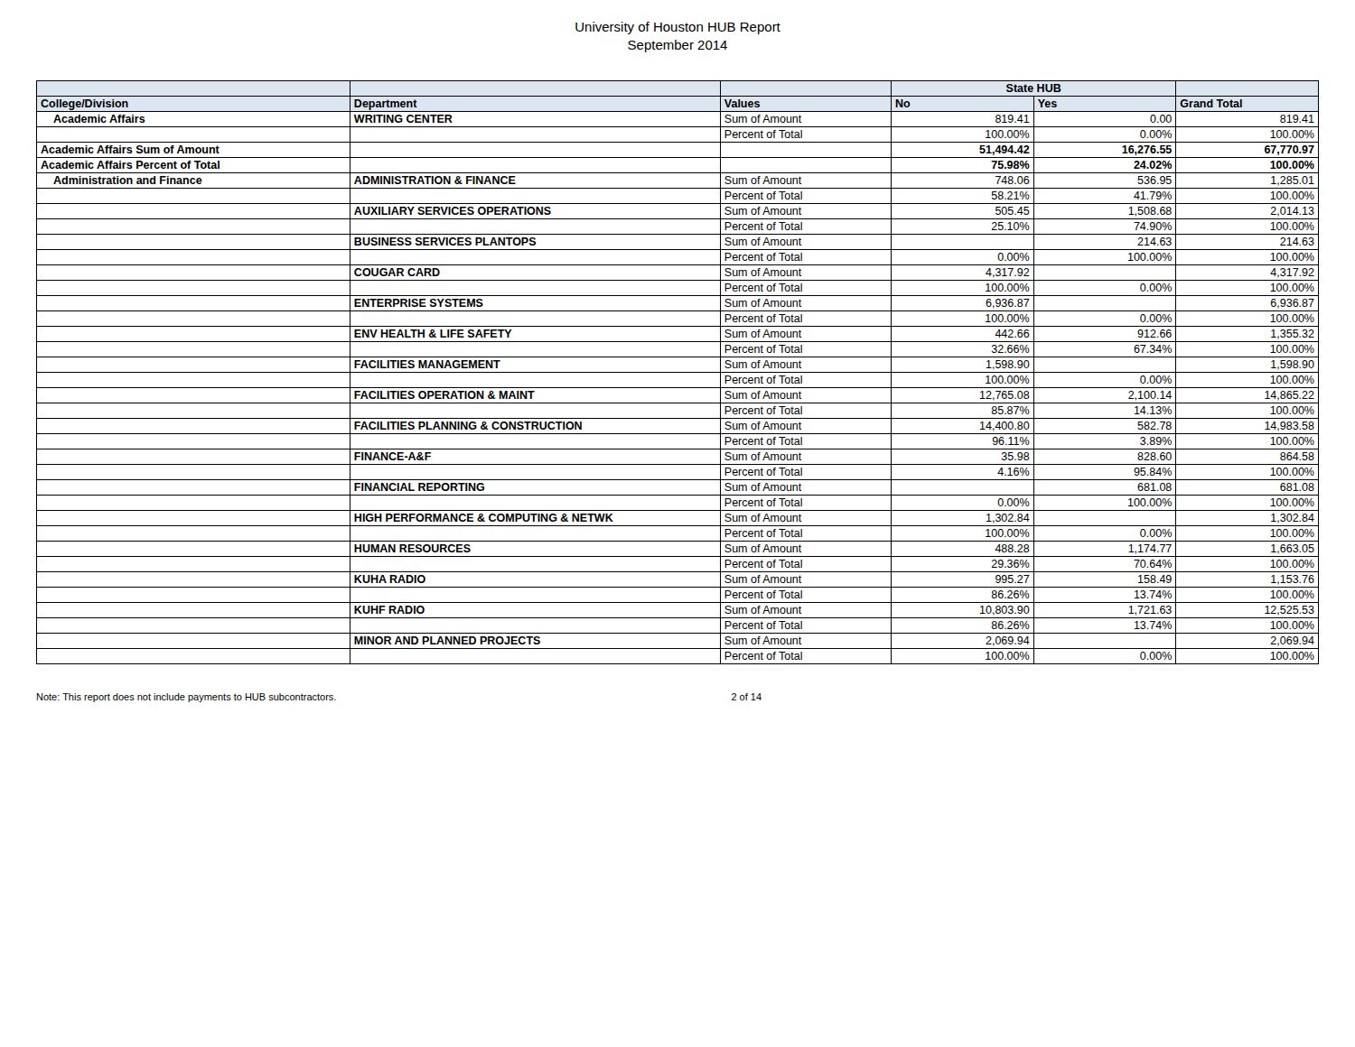University of Houston HUB Report
September 2014
| | | | State HUB | |
| --- | --- | --- | --- | --- |
| College/Division | Department | Values | No | Yes | Grand Total |
| Academic Affairs | WRITING CENTER | Sum of Amount | 819.41 | 0.00 | 819.41 |
| | | Percent of Total | 100.00% | 0.00% | 100.00% |
| Academic Affairs Sum of Amount | | | 51,494.42 | 16,276.55 | 67,770.97 |
| Academic Affairs Percent of Total | | | 75.98% | 24.02% | 100.00% |
| Administration and Finance | ADMINISTRATION & FINANCE | Sum of Amount | 748.06 | 536.95 | 1,285.01 |
| | | Percent of Total | 58.21% | 41.79% | 100.00% |
| | AUXILIARY SERVICES OPERATIONS | Sum of Amount | 505.45 | 1,508.68 | 2,014.13 |
| | | Percent of Total | 25.10% | 74.90% | 100.00% |
| | BUSINESS SERVICES PLANTOPS | Sum of Amount | | 214.63 | 214.63 |
| | | Percent of Total | 0.00% | 100.00% | 100.00% |
| | COUGAR CARD | Sum of Amount | 4,317.92 | | 4,317.92 |
| | | Percent of Total | 100.00% | 0.00% | 100.00% |
| | ENTERPRISE SYSTEMS | Sum of Amount | 6,936.87 | | 6,936.87 |
| | | Percent of Total | 100.00% | 0.00% | 100.00% |
| | ENV HEALTH & LIFE SAFETY | Sum of Amount | 442.66 | 912.66 | 1,355.32 |
| | | Percent of Total | 32.66% | 67.34% | 100.00% |
| | FACILITIES MANAGEMENT | Sum of Amount | 1,598.90 | | 1,598.90 |
| | | Percent of Total | 100.00% | 0.00% | 100.00% |
| | FACILITIES OPERATION & MAINT | Sum of Amount | 12,765.08 | 2,100.14 | 14,865.22 |
| | | Percent of Total | 85.87% | 14.13% | 100.00% |
| | FACILITIES PLANNING & CONSTRUCTION | Sum of Amount | 14,400.80 | 582.78 | 14,983.58 |
| | | Percent of Total | 96.11% | 3.89% | 100.00% |
| | FINANCE-A&F | Sum of Amount | 35.98 | 828.60 | 864.58 |
| | | Percent of Total | 4.16% | 95.84% | 100.00% |
| | FINANCIAL REPORTING | Sum of Amount | | 681.08 | 681.08 |
| | | Percent of Total | 0.00% | 100.00% | 100.00% |
| | HIGH PERFORMANCE & COMPUTING & NETWK | Sum of Amount | 1,302.84 | | 1,302.84 |
| | | Percent of Total | 100.00% | 0.00% | 100.00% |
| | HUMAN RESOURCES | Sum of Amount | 488.28 | 1,174.77 | 1,663.05 |
| | | Percent of Total | 29.36% | 70.64% | 100.00% |
| | KUHA RADIO | Sum of Amount | 995.27 | 158.49 | 1,153.76 |
| | | Percent of Total | 86.26% | 13.74% | 100.00% |
| | KUHF RADIO | Sum of Amount | 10,803.90 | 1,721.63 | 12,525.53 |
| | | Percent of Total | 86.26% | 13.74% | 100.00% |
| | MINOR AND PLANNED PROJECTS | Sum of Amount | 2,069.94 | | 2,069.94 |
| | | Percent of Total | 100.00% | 0.00% | 100.00% |
Note: This report does not include payments to HUB subcontractors.
2 of 14